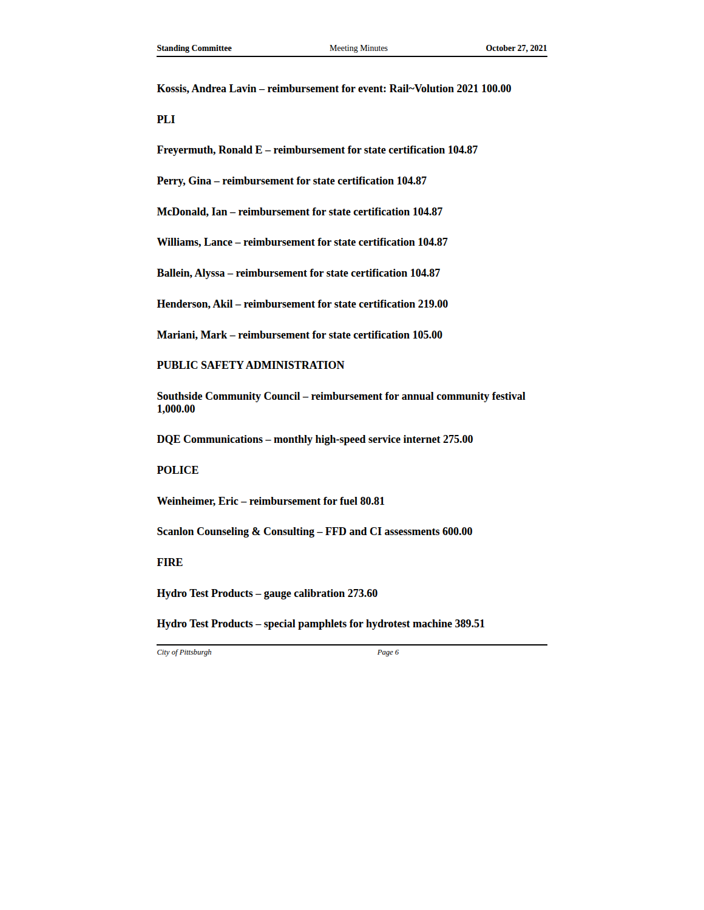Standing Committee Meeting Minutes October 27, 2021
Kossis, Andrea Lavin – reimbursement for event: Rail~Volution 2021 100.00
PLI
Freyermuth, Ronald E – reimbursement for state certification 104.87
Perry, Gina – reimbursement for state certification 104.87
McDonald, Ian – reimbursement for state certification 104.87
Williams, Lance – reimbursement for state certification 104.87
Ballein, Alyssa – reimbursement for state certification 104.87
Henderson, Akil – reimbursement for state certification 219.00
Mariani, Mark – reimbursement for state certification 105.00
PUBLIC SAFETY ADMINISTRATION
Southside Community Council – reimbursement for annual community festival 1,000.00
DQE Communications – monthly high-speed service internet 275.00
POLICE
Weinheimer, Eric – reimbursement for fuel 80.81
Scanlon Counseling & Consulting – FFD and CI assessments 600.00
FIRE
Hydro Test Products – gauge calibration 273.60
Hydro Test Products – special pamphlets for hydrotest machine 389.51
City of Pittsburgh Page 6